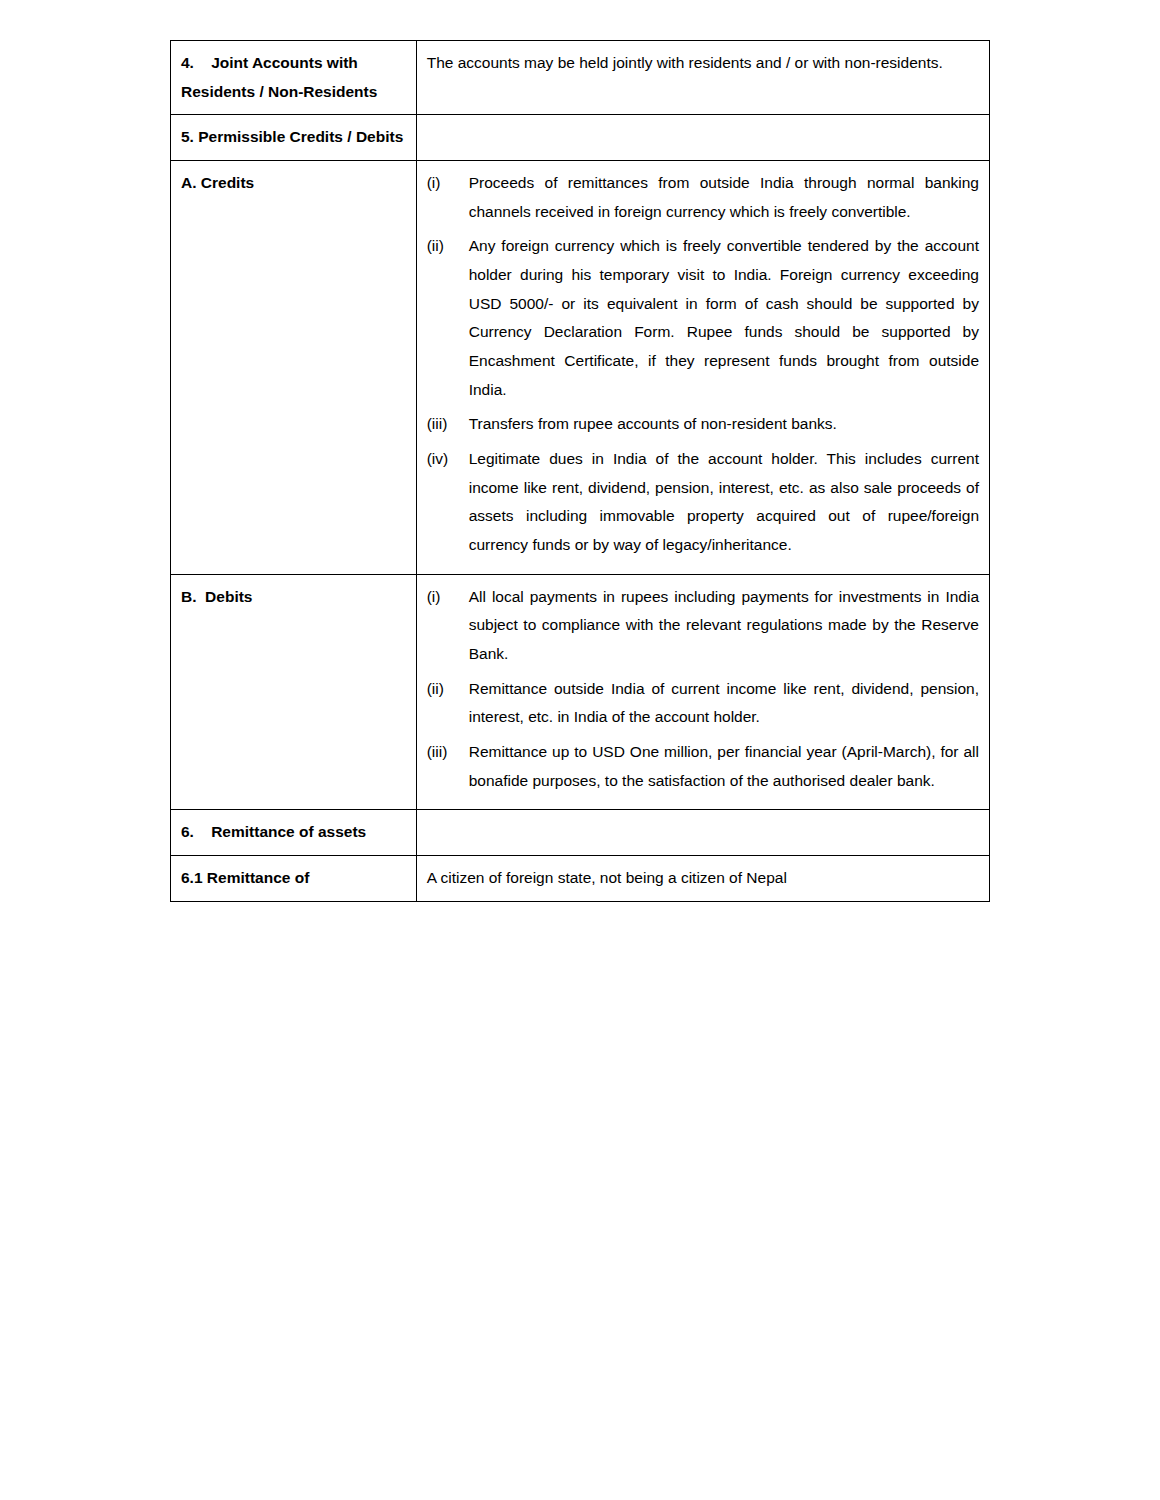| 4. Joint Accounts with Residents / Non-Residents | The accounts may be held jointly with residents and / or with non-residents. |
| 5. Permissible Credits / Debits | |
| A. Credits | (i) Proceeds of remittances from outside India through normal banking channels received in foreign currency which is freely convertible. (ii) Any foreign currency which is freely convertible tendered by the account holder during his temporary visit to India. Foreign currency exceeding USD 5000/- or its equivalent in form of cash should be supported by Currency Declaration Form. Rupee funds should be supported by Encashment Certificate, if they represent funds brought from outside India. (iii) Transfers from rupee accounts of non-resident banks. (iv) Legitimate dues in India of the account holder. This includes current income like rent, dividend, pension, interest, etc. as also sale proceeds of assets including immovable property acquired out of rupee/foreign currency funds or by way of legacy/inheritance. |
| B. Debits | (i) All local payments in rupees including payments for investments in India subject to compliance with the relevant regulations made by the Reserve Bank. (ii) Remittance outside India of current income like rent, dividend, pension, interest, etc. in India of the account holder. (iii) Remittance up to USD One million, per financial year (April-March), for all bonafide purposes, to the satisfaction of the authorised dealer bank. |
| 6. Remittance of assets | |
| 6.1 Remittance of | A citizen of foreign state, not being a citizen of Nepal |